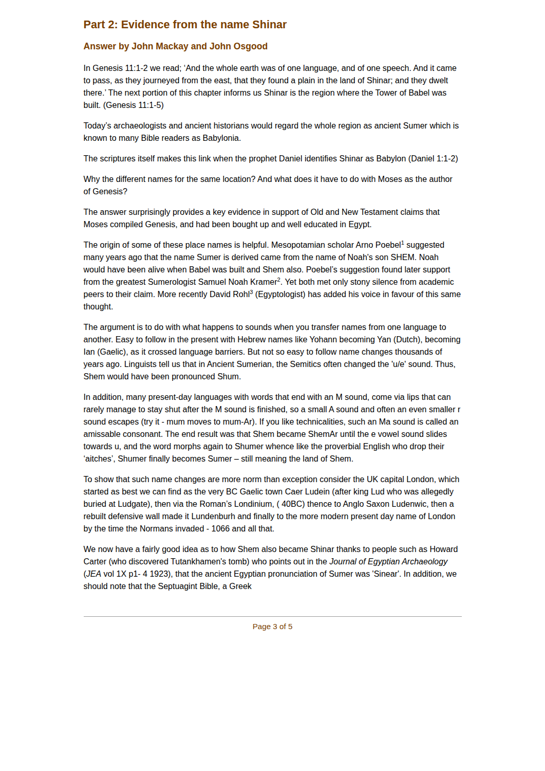Part 2: Evidence from the name Shinar
Answer by John Mackay and John Osgood
In Genesis 11:1-2 we read; ‘And the whole earth was of one language, and of one speech. And it came to pass, as they journeyed from the east, that they found a plain in the land of Shinar; and they dwelt there.’ The next portion of this chapter informs us Shinar is the region where the Tower of Babel was built. (Genesis 11:1-5)
Today’s archaeologists and ancient historians would regard the whole region as ancient Sumer which is known to many Bible readers as Babylonia.
The scriptures itself makes this link when the prophet Daniel identifies Shinar as Babylon (Daniel 1:1-2)
Why the different names for the same location? And what does it have to do with Moses as the author of Genesis?
The answer surprisingly provides a key evidence in support of Old and New Testament claims that Moses compiled Genesis, and had been bought up and well educated in Egypt.
The origin of some of these place names is helpful. Mesopotamian scholar Arno Poebel1 suggested many years ago that the name Sumer is derived came from the name of Noah's son SHEM. Noah would have been alive when Babel was built and Shem also. Poebel’s suggestion found later support from the greatest Sumerologist Samuel Noah Kramer2. Yet both met only stony silence from academic peers to their claim. More recently David Rohl3 (Egyptologist) has added his voice in favour of this same thought.
The argument is to do with what happens to sounds when you transfer names from one language to another. Easy to follow in the present with Hebrew names like Yohann becoming Yan (Dutch), becoming Ian (Gaelic), as it crossed language barriers. But not so easy to follow name changes thousands of years ago. Linguists tell us that in Ancient Sumerian, the Semitics often changed the 'u/e' sound. Thus, Shem would have been pronounced Shum.
In addition, many present-day languages with words that end with an M sound, come via lips that can rarely manage to stay shut after the M sound is finished, so a small A sound and often an even smaller r sound escapes (try it - mum moves to mum-Ar). If you like technicalities, such an Ma sound is called an amissable consonant. The end result was that Shem became ShemAr until the e vowel sound slides towards u, and the word morphs again to Shumer whence like the proverbial English who drop their ‘aitches’, Shumer finally becomes Sumer – still meaning the land of Shem.
To show that such name changes are more norm than exception consider the UK capital London, which started as best we can find as the very BC Gaelic town Caer Ludein (after king Lud who was allegedly buried at Ludgate), then via the Roman’s Londinium, ( 40BC) thence to Anglo Saxon Ludenwic, then a rebuilt defensive wall made it Lundenburh and finally to the more modern present day name of London by the time the Normans invaded - 1066 and all that.
We now have a fairly good idea as to how Shem also became Shinar thanks to people such as Howard Carter (who discovered Tutankhamen's tomb) who points out in the Journal of Egyptian Archaeology (JEA vol 1X p1- 4 1923), that the ancient Egyptian pronunciation of Sumer was 'Sinear'. In addition, we should note that the Septuagint Bible, a Greek
Page 3 of 5